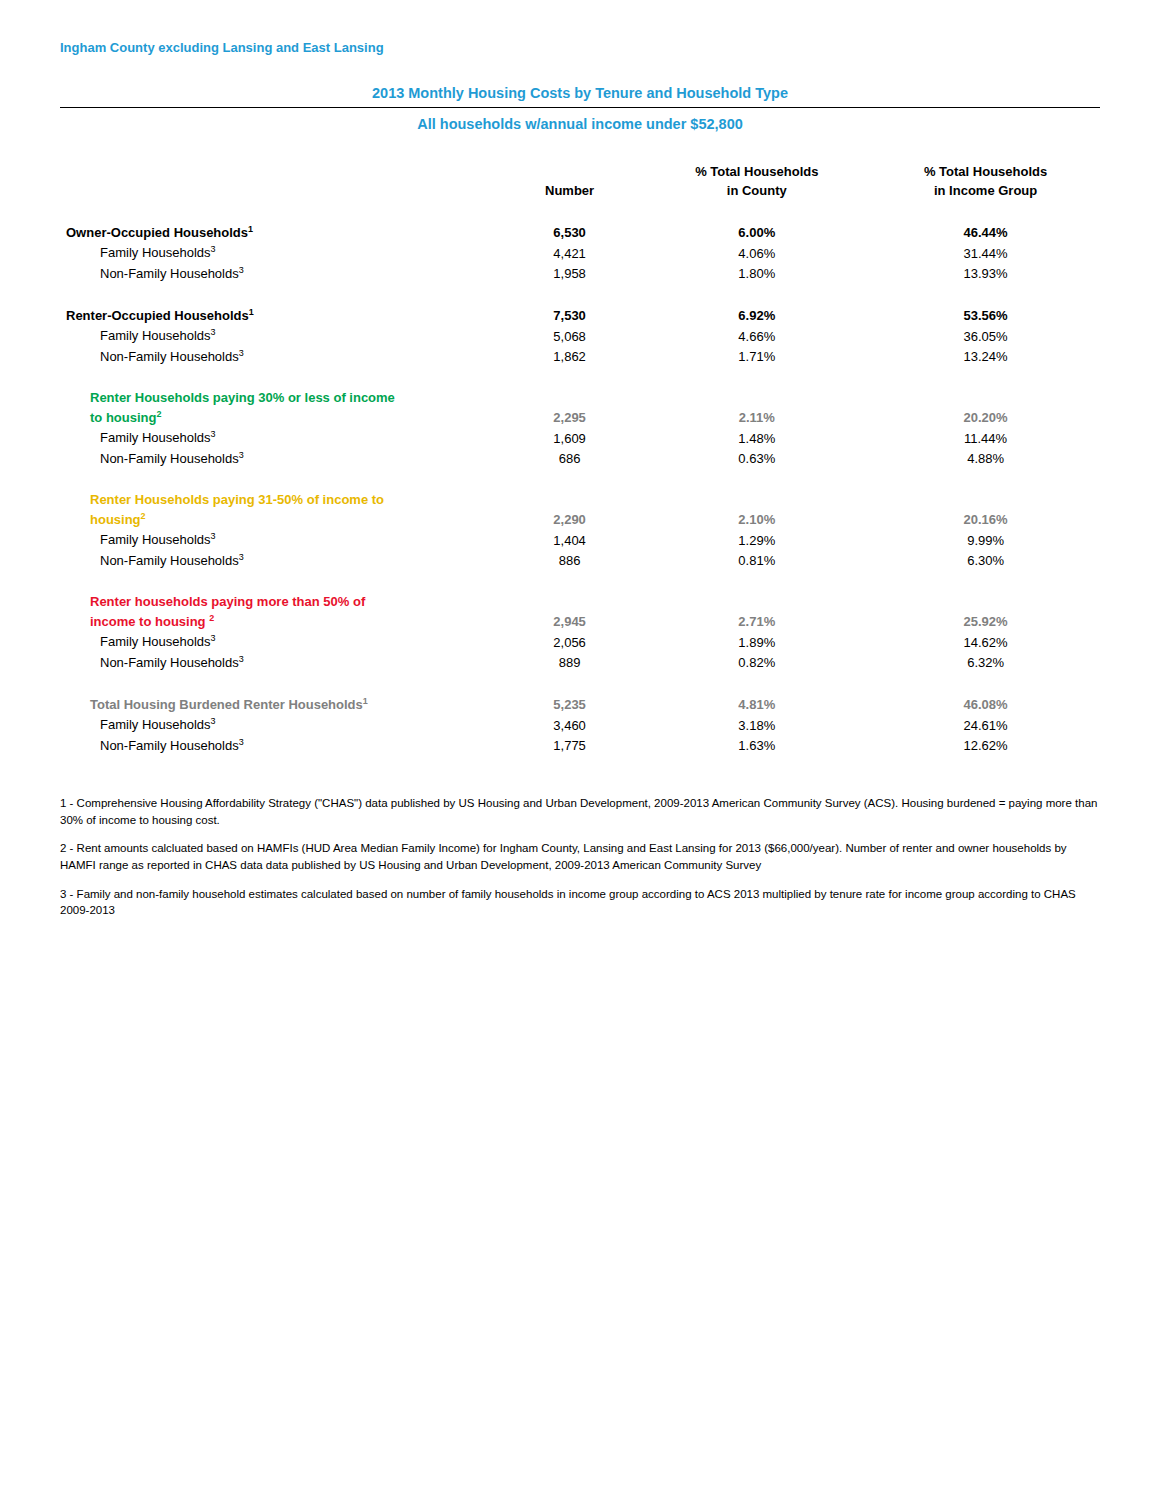Ingham County excluding Lansing and East Lansing
2013 Monthly Housing Costs by Tenure and Household Type
All households w/annual income under $52,800
| | | % Total Households | % Total Households |
| --- | --- | --- | --- |
| | Number | in County | in Income Group |
| Owner-Occupied Households 1 | 6,530 | 6.00% | 46.44% |
| Family Households 3 | 4,421 | 4.06% | 31.44% |
| Non-Family Households 3 | 1,958 | 1.80% | 13.93% |
| Renter-Occupied Households 1 | 7,530 | 6.92% | 53.56% |
| Family Households 3 | 5,068 | 4.66% | 36.05% |
| Non-Family Households 3 | 1,862 | 1.71% | 13.24% |
| Renter Households paying 30% or less of income | | | |
| to housing 2 | 2,295 | 2.11% | 20.20% |
| Family Households 3 | 1,609 | 1.48% | 11.44% |
| Non-Family Households 3 | 686 | 0.63% | 4.88% |
| Renter Households paying 31-50% of income to | | | |
| housing 2 | 2,290 | 2.10% | 20.16% |
| Family Households 3 | 1,404 | 1.29% | 9.99% |
| Non-Family Households 3 | 886 | 0.81% | 6.30% |
| Renter households paying more than 50% of | | | |
| income to housing 2 | 2,945 | 2.71% | 25.92% |
| Family Households 3 | 2,056 | 1.89% | 14.62% |
| Non-Family Households 3 | 889 | 0.82% | 6.32% |
| Total Housing Burdened Renter Households 1 | 5,235 | 4.81% | 46.08% |
| Family Households 3 | 3,460 | 3.18% | 24.61% |
| Non-Family Households 3 | 1,775 | 1.63% | 12.62% |
1 - Comprehensive Housing Affordability Strategy ("CHAS") data published by US Housing and Urban Development, 2009-2013 American Community Survey (ACS). Housing burdened = paying more than 30% of income to housing cost.
2 - Rent amounts calcluated based on HAMFIs (HUD Area Median Family Income) for Ingham County, Lansing and East Lansing for 2013 ($66,000/year). Number of renter and owner households by HAMFI range as reported in CHAS data data published by US Housing and Urban Development, 2009-2013 American Community Survey
3 - Family and non-family household estimates calculated based on number of family households in income group according to ACS 2013 multiplied by tenure rate for income group according to CHAS 2009-2013